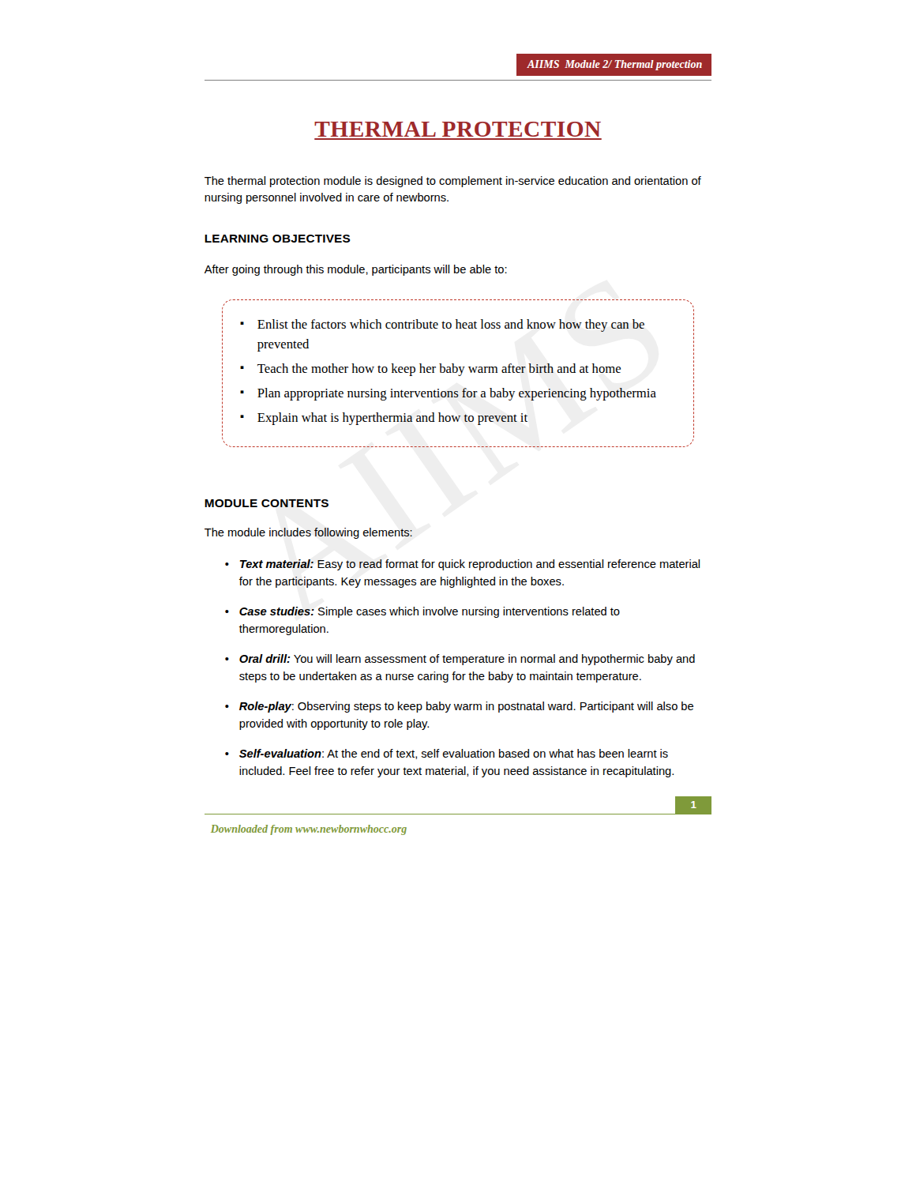AIIMS
AIIMS Module 2/ Thermal protection
THERMAL PROTECTION
The thermal protection module is designed to complement in-service education and orientation of nursing personnel involved in care of newborns.
LEARNING OBJECTIVES
After going through this module, participants will be able to:
Enlist the factors which contribute to heat loss and know how they can be prevented
Teach the mother how to keep her baby warm after birth and at home
Plan appropriate nursing interventions for a baby experiencing hypothermia
Explain what is hyperthermia and how to prevent it
MODULE CONTENTS
The module includes following elements:
Text material: Easy to read format for quick reproduction and essential reference material for the participants. Key messages are highlighted in the boxes.
Case studies: Simple cases which involve nursing interventions related to thermoregulation.
Oral drill: You will learn assessment of temperature in normal and hypothermic baby and steps to be undertaken as a nurse caring for the baby to maintain temperature.
Role-play: Observing steps to keep baby warm in postnatal ward. Participant will also be provided with opportunity to role play.
Self-evaluation: At the end of text, self evaluation based on what has been learnt is included. Feel free to refer your text material, if you need assistance in recapitulating.
1
Downloaded from www.newbornwhocc.org